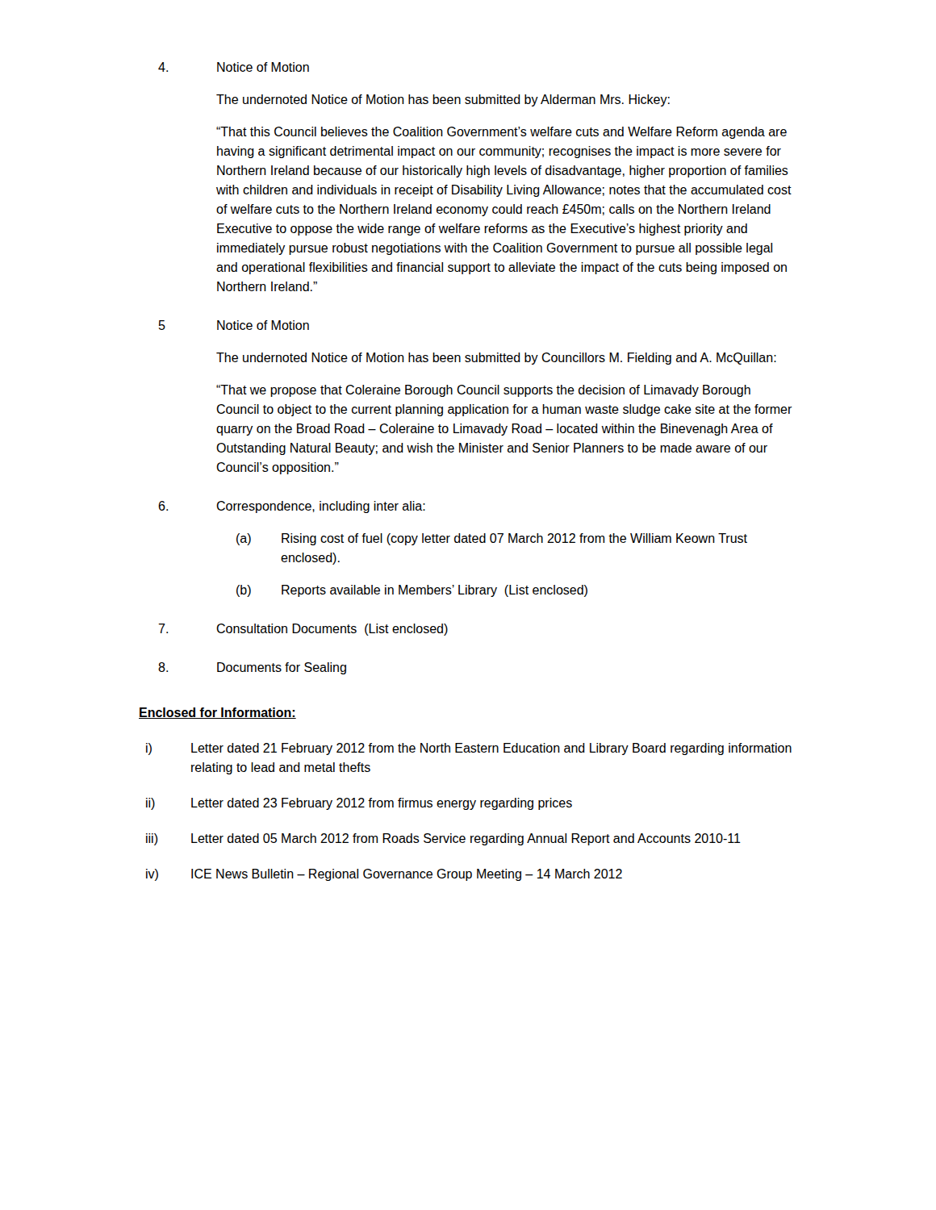4.
Notice of Motion
The undernoted Notice of Motion has been submitted by Alderman Mrs. Hickey:
“That this Council believes the Coalition Government’s welfare cuts and Welfare Reform agenda are having a significant detrimental impact on our community; recognises the impact is more severe for Northern Ireland because of our historically high levels of disadvantage, higher proportion of families with children and individuals in receipt of Disability Living Allowance; notes that the accumulated cost of welfare cuts to the Northern Ireland economy could reach £450m; calls on the Northern Ireland Executive to oppose the wide range of welfare reforms as the Executive’s highest priority and immediately pursue robust negotiations with the Coalition Government to pursue all possible legal and operational flexibilities and financial support to alleviate the impact of the cuts being imposed on Northern Ireland.”
5
Notice of Motion
The undernoted Notice of Motion has been submitted by Councillors M. Fielding and A. McQuillan:
“That we propose that Coleraine Borough Council supports the decision of Limavady Borough Council to object to the current planning application for a human waste sludge cake site at the former quarry on the Broad Road – Coleraine to Limavady Road – located within the Binevenagh Area of Outstanding Natural Beauty; and wish the Minister and Senior Planners to be made aware of our Council’s opposition.”
6.
Correspondence, including inter alia:
(a) Rising cost of fuel (copy letter dated 07 March 2012 from the William Keown Trust enclosed).
(b) Reports available in Members’ Library (List enclosed)
7.
Consultation Documents (List enclosed)
8.
Documents for Sealing
Enclosed for Information:
i) Letter dated 21 February 2012 from the North Eastern Education and Library Board regarding information relating to lead and metal thefts
ii) Letter dated 23 February 2012 from firmus energy regarding prices
iii) Letter dated 05 March 2012 from Roads Service regarding Annual Report and Accounts 2010-11
iv) ICE News Bulletin – Regional Governance Group Meeting – 14 March 2012